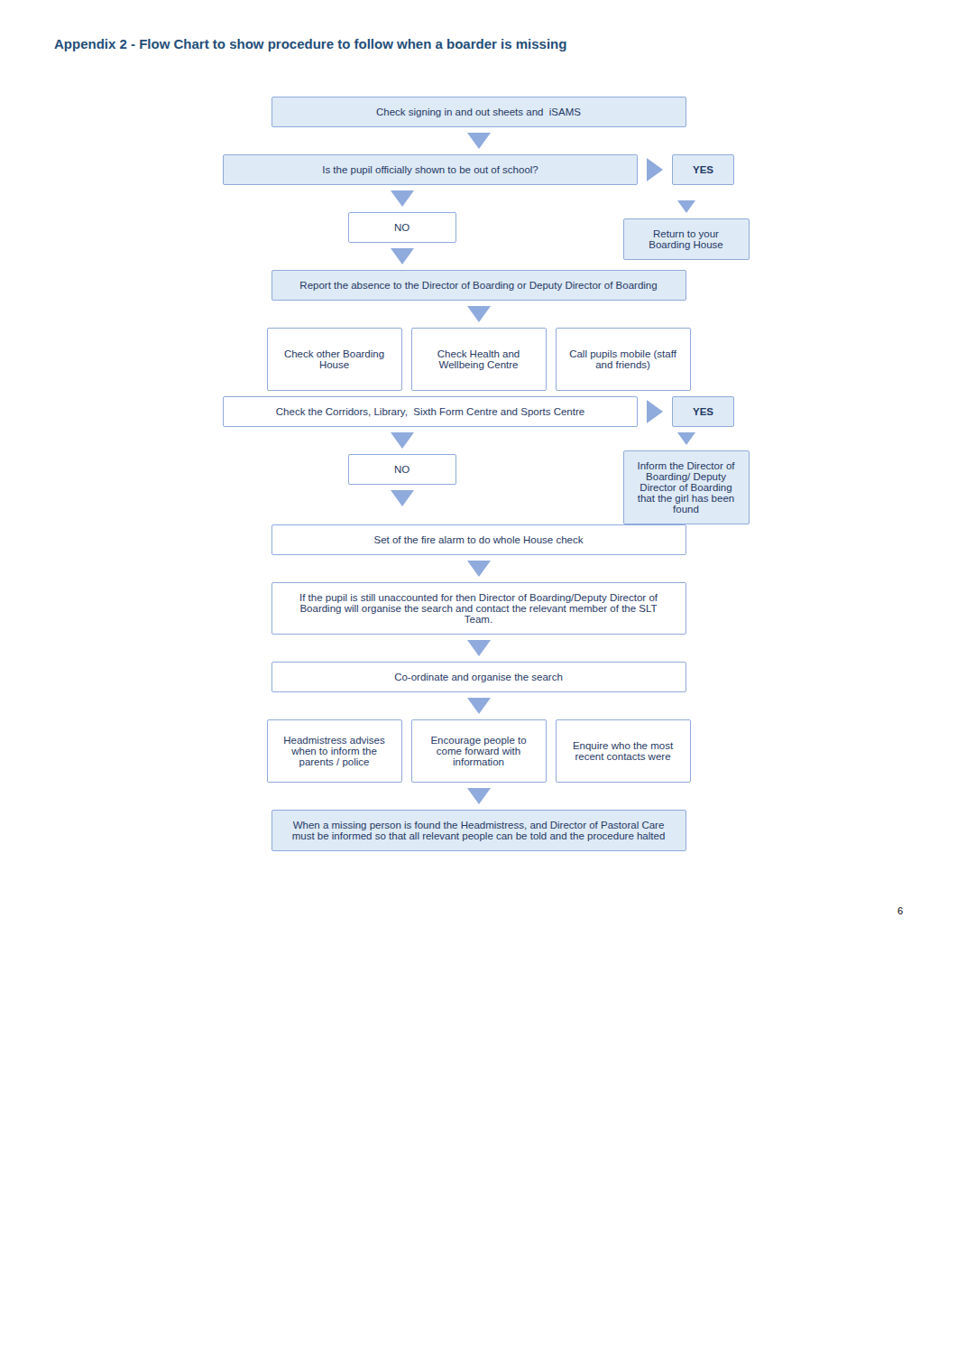Appendix 2 - Flow Chart to show procedure to follow when a boarder is missing
Check signing in and out sheets and iSAMS
Is the pupil officially shown to be out of school?
YES
NO
Return to your Boarding House
Report the absence to the Director of Boarding or Deputy Director of Boarding
Check other Boarding House
Check Health and Wellbeing Centre
Call pupils mobile (staff and friends)
Check the Corridors, Library, Sixth Form Centre and Sports Centre
YES
NO
Inform the Director of Boarding/ Deputy Director of Boarding that the girl has been found
Set of the fire alarm to do whole House check
If the pupil is still unaccounted for then Director of Boarding/Deputy Director of Boarding will organise the search and contact the relevant member of the SLT Team.
Co-ordinate and organise the search
Headmistress advises when to inform the parents / police
Encourage people to come forward with information
Enquire who the most recent contacts were
When a missing person is found the Headmistress, and Director of Pastoral Care must be informed so that all relevant people can be told and the procedure halted
6